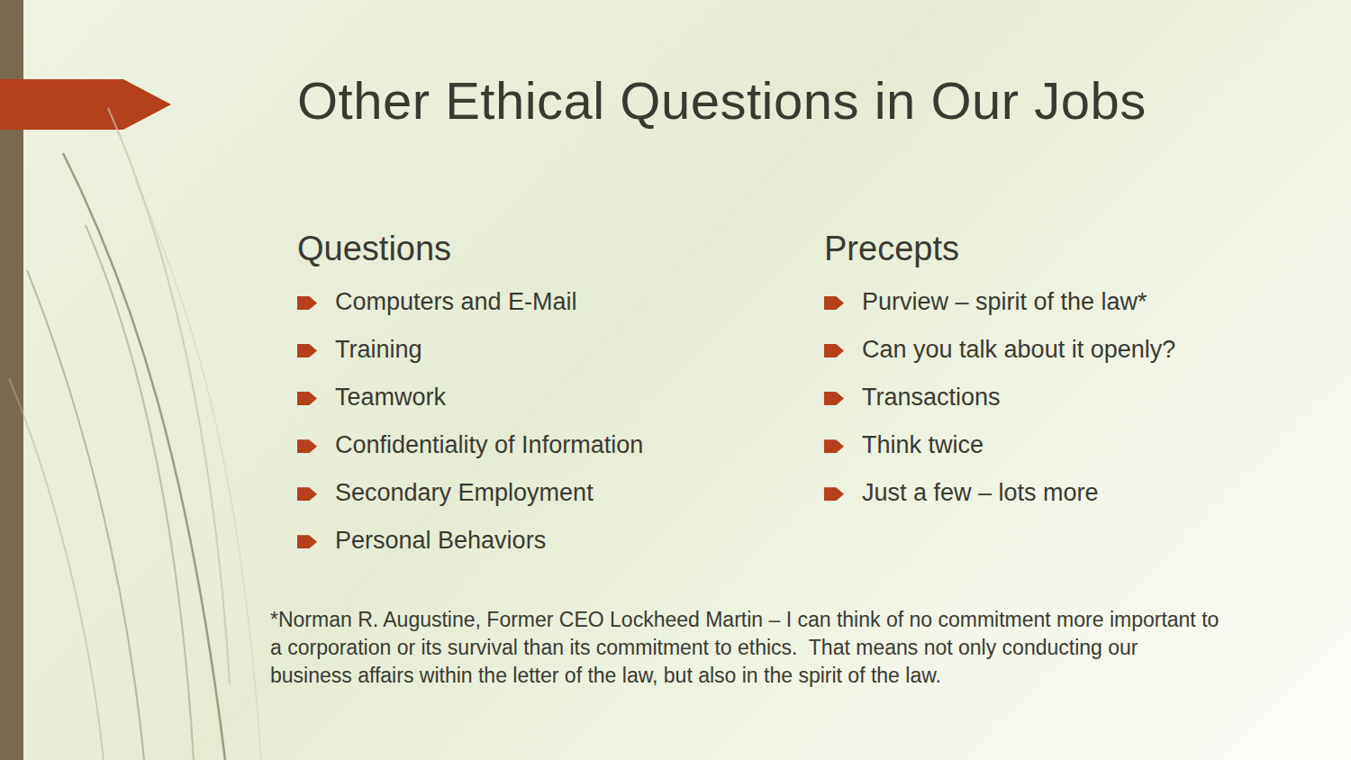Other Ethical Questions in Our Jobs
Questions
Computers and E-Mail
Training
Teamwork
Confidentiality of Information
Secondary Employment
Personal Behaviors
Precepts
Purview – spirit of the law*
Can you talk about it openly?
Transactions
Think twice
Just a few – lots more
*Norman R. Augustine, Former CEO Lockheed Martin – I can think of no commitment more important to a corporation or its survival than its commitment to ethics. That means not only conducting our business affairs within the letter of the law, but also in the spirit of the law.